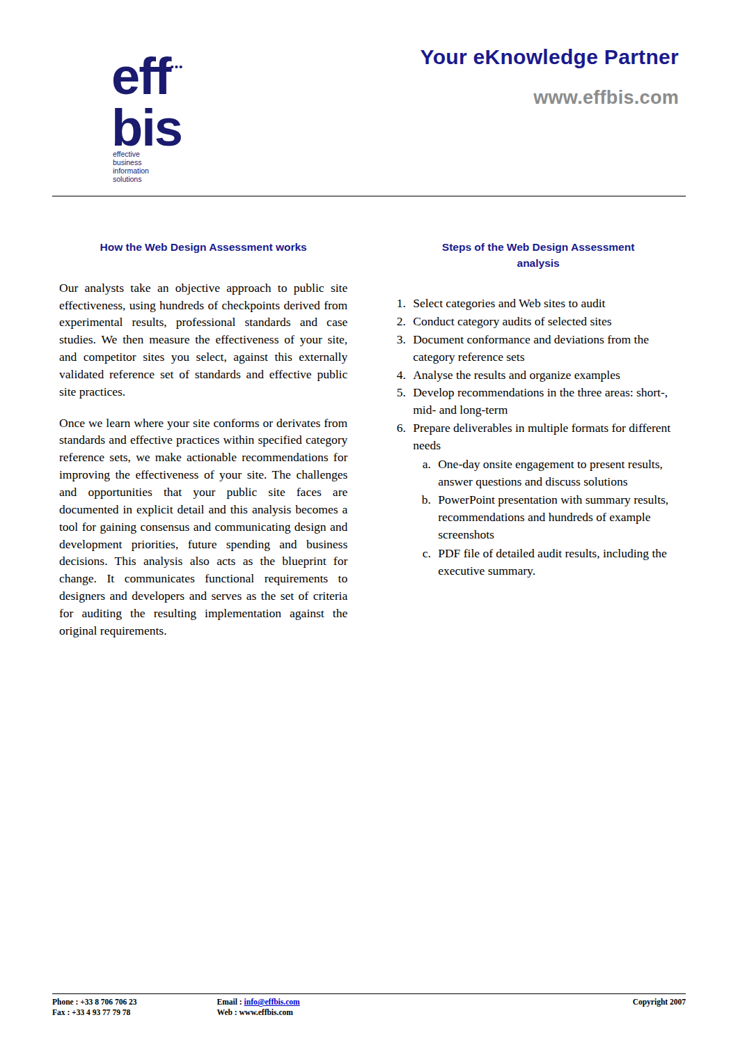eff•••
bis
effective
business
information
solutions
Your eKnowledge Partner
www.effbis.com
How the Web Design Assessment works
Our analysts take an objective approach to public site effectiveness, using hundreds of checkpoints derived from experimental results, professional standards and case studies. We then measure the effectiveness of your site, and competitor sites you select, against this externally validated reference set of standards and effective public site practices.
Once we learn where your site conforms or derivates from standards and effective practices within specified category reference sets, we make actionable recommendations for improving the effectiveness of your site. The challenges and opportunities that your public site faces are documented in explicit detail and this analysis becomes a tool for gaining consensus and communicating design and development priorities, future spending and business decisions. This analysis also acts as the blueprint for change. It communicates functional requirements to designers and developers and serves as the set of criteria for auditing the resulting implementation against the original requirements.
Steps of the Web Design Assessment
analysis
Select categories and Web sites to audit
Conduct category audits of selected sites
Document conformance and deviations from the category reference sets
Analyse the results and organize examples
Develop recommendations in the three areas: short-, mid- and long-term
Prepare deliverables in multiple formats for different needs
One-day onsite engagement to present results, answer questions and discuss solutions
PowerPoint presentation with summary results, recommendations and hundreds of example screenshots
PDF file of detailed audit results, including the executive summary.
| Phone : +33 8 706 706 23 | Email : info@effbis.com | Copyright 2007 |
| Fax : +33 4 93 77 79 78 | Web : www.effbis.com | |